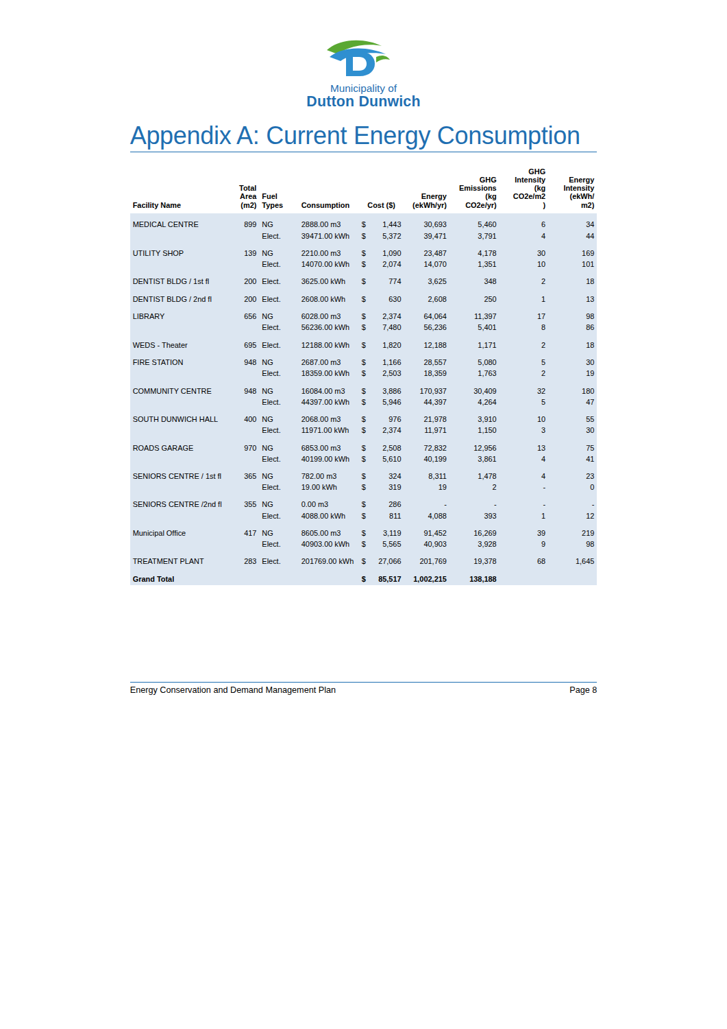Municipality of
Dutton Dunwich
Appendix A: Current Energy Consumption
| Facility Name | Total Area (m2) | Fuel Types | Consumption | Cost ($) | Energy (ekWh/yr) | GHG Emissions (kg CO2e/yr) | GHG Intensity (kg CO2e/m2 ) | Energy Intensity (ekWh/ m2) |
| --- | --- | --- | --- | --- | --- | --- | --- | --- |
| MEDICAL CENTRE | 899 | NG | 2888.00 m3 | $ | 1,443 | 30,693 | 5,460 | 6 | 34 |
| | | Elect. | 39471.00 kWh | $ | 5,372 | 39,471 | 3,791 | 4 | 44 |
| UTILITY SHOP | 139 | NG | 2210.00 m3 | $ | 1,090 | 23,487 | 4,178 | 30 | 169 |
| | | Elect. | 14070.00 kWh | $ | 2,074 | 14,070 | 1,351 | 10 | 101 |
| DENTIST BLDG / 1st fl | 200 | Elect. | 3625.00 kWh | $ | 774 | 3,625 | 348 | 2 | 18 |
| DENTIST BLDG / 2nd fl | 200 | Elect. | 2608.00 kWh | $ | 630 | 2,608 | 250 | 1 | 13 |
| LIBRARY | 656 | NG | 6028.00 m3 | $ | 2,374 | 64,064 | 11,397 | 17 | 98 |
| | | Elect. | 56236.00 kWh | $ | 7,480 | 56,236 | 5,401 | 8 | 86 |
| WEDS - Theater | 695 | Elect. | 12188.00 kWh | $ | 1,820 | 12,188 | 1,171 | 2 | 18 |
| FIRE STATION | 948 | NG | 2687.00 m3 | $ | 1,166 | 28,557 | 5,080 | 5 | 30 |
| | | Elect. | 18359.00 kWh | $ | 2,503 | 18,359 | 1,763 | 2 | 19 |
| COMMUNITY CENTRE | 948 | NG | 16084.00 m3 | $ | 3,886 | 170,937 | 30,409 | 32 | 180 |
| | | Elect. | 44397.00 kWh | $ | 5,946 | 44,397 | 4,264 | 5 | 47 |
| SOUTH DUNWICH HALL | 400 | NG | 2068.00 m3 | $ | 976 | 21,978 | 3,910 | 10 | 55 |
| | | Elect. | 11971.00 kWh | $ | 2,374 | 11,971 | 1,150 | 3 | 30 |
| ROADS GARAGE | 970 | NG | 6853.00 m3 | $ | 2,508 | 72,832 | 12,956 | 13 | 75 |
| | | Elect. | 40199.00 kWh | $ | 5,610 | 40,199 | 3,861 | 4 | 41 |
| SENIORS CENTRE / 1st fl | 365 | NG | 782.00 m3 | $ | 324 | 8,311 | 1,478 | 4 | 23 |
| | | Elect. | 19.00 kWh | $ | 319 | 19 | 2 | - | 0 |
| SENIORS CENTRE /2nd fl | 355 | NG | 0.00 m3 | $ | 286 | - | - | - | - |
| | | Elect. | 4088.00 kWh | $ | 811 | 4,088 | 393 | 1 | 12 |
| Municipal Office | 417 | NG | 8605.00 m3 | $ | 3,119 | 91,452 | 16,269 | 39 | 219 |
| | | Elect. | 40903.00 kWh | $ | 5,565 | 40,903 | 3,928 | 9 | 98 |
| TREATMENT PLANT | 283 | Elect. | 201769.00 kWh | $ | 27,066 | 201,769 | 19,378 | 68 | 1,645 |
| Grand Total | | | | $ | 85,517 | 1,002,215 | 138,188 | | |
Energy Conservation and Demand Management Plan Page 8